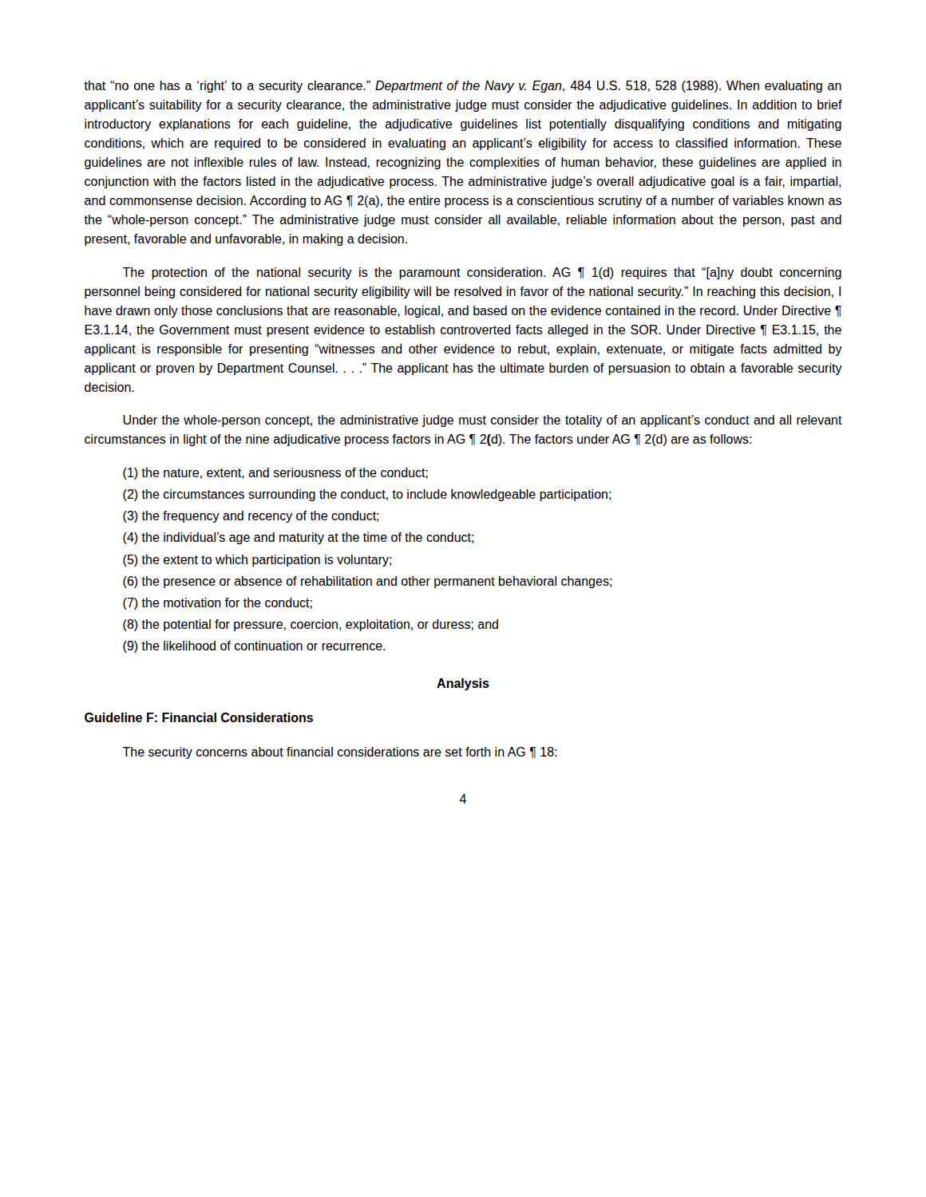that “no one has a ‘right’ to a security clearance.” Department of the Navy v. Egan, 484 U.S. 518, 528 (1988). When evaluating an applicant’s suitability for a security clearance, the administrative judge must consider the adjudicative guidelines. In addition to brief introductory explanations for each guideline, the adjudicative guidelines list potentially disqualifying conditions and mitigating conditions, which are required to be considered in evaluating an applicant’s eligibility for access to classified information. These guidelines are not inflexible rules of law. Instead, recognizing the complexities of human behavior, these guidelines are applied in conjunction with the factors listed in the adjudicative process. The administrative judge’s overall adjudicative goal is a fair, impartial, and commonsense decision. According to AG ¶ 2(a), the entire process is a conscientious scrutiny of a number of variables known as the “whole-person concept.” The administrative judge must consider all available, reliable information about the person, past and present, favorable and unfavorable, in making a decision.
The protection of the national security is the paramount consideration. AG ¶ 1(d) requires that “[a]ny doubt concerning personnel being considered for national security eligibility will be resolved in favor of the national security.” In reaching this decision, I have drawn only those conclusions that are reasonable, logical, and based on the evidence contained in the record. Under Directive ¶ E3.1.14, the Government must present evidence to establish controverted facts alleged in the SOR. Under Directive ¶ E3.1.15, the applicant is responsible for presenting “witnesses and other evidence to rebut, explain, extenuate, or mitigate facts admitted by applicant or proven by Department Counsel. . . .” The applicant has the ultimate burden of persuasion to obtain a favorable security decision.
Under the whole-person concept, the administrative judge must consider the totality of an applicant’s conduct and all relevant circumstances in light of the nine adjudicative process factors in AG ¶ 2(d). The factors under AG ¶ 2(d) are as follows:
(1) the nature, extent, and seriousness of the conduct;
(2) the circumstances surrounding the conduct, to include knowledgeable participation;
(3) the frequency and recency of the conduct;
(4) the individual’s age and maturity at the time of the conduct;
(5) the extent to which participation is voluntary;
(6) the presence or absence of rehabilitation and other permanent behavioral changes;
(7) the motivation for the conduct;
(8) the potential for pressure, coercion, exploitation, or duress; and
(9) the likelihood of continuation or recurrence.
Analysis
Guideline F: Financial Considerations
The security concerns about financial considerations are set forth in AG ¶ 18:
4